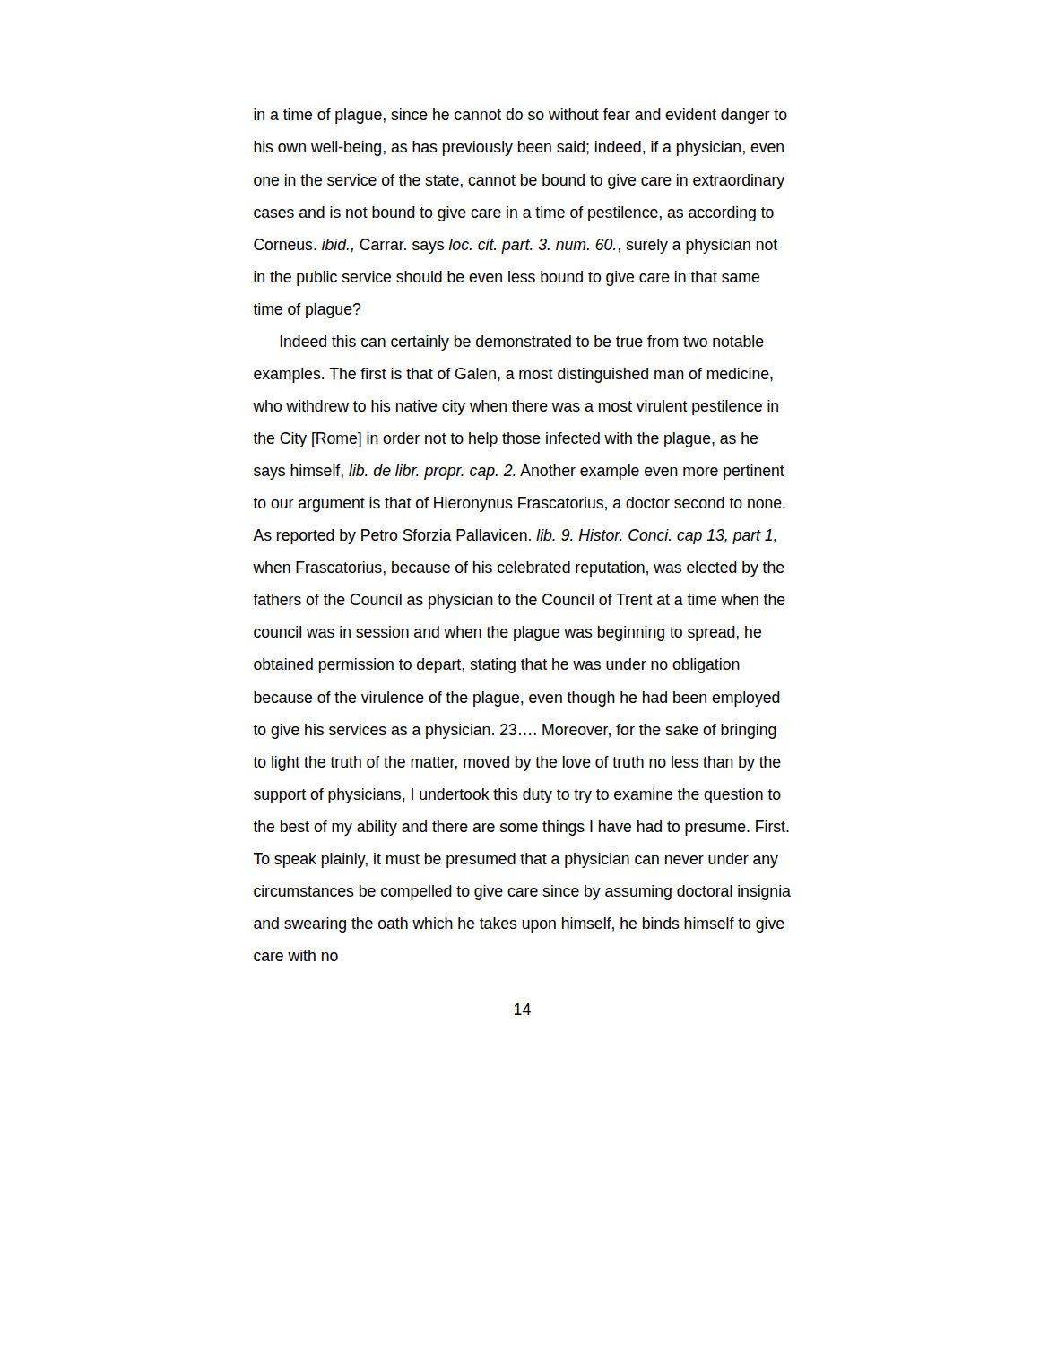in a time of plague, since he cannot do so without fear and evident danger to his own well-being, as has previously been said; indeed, if a physician, even one in the service of the state, cannot be bound to give care in extraordinary cases and is not bound to give care in a time of pestilence, as according to Corneus. ibid., Carrar. says loc. cit. part. 3. num. 60., surely a physician not in the public service should be even less bound to give care in that same time of plague?
Indeed this can certainly be demonstrated to be true from two notable examples. The first is that of Galen, a most distinguished man of medicine, who withdrew to his native city when there was a most virulent pestilence in the City [Rome] in order not to help those infected with the plague, as he says himself, lib. de libr. propr. cap. 2. Another example even more pertinent to our argument is that of Hieronynus Frascatorius, a doctor second to none. As reported by Petro Sforzia Pallavicen. lib. 9. Histor. Conci. cap 13, part 1, when Frascatorius, because of his celebrated reputation, was elected by the fathers of the Council as physician to the Council of Trent at a time when the council was in session and when the plague was beginning to spread, he obtained permission to depart, stating that he was under no obligation because of the virulence of the plague, even though he had been employed to give his services as a physician. 23…. Moreover, for the sake of bringing to light the truth of the matter, moved by the love of truth no less than by the support of physicians, I undertook this duty to try to examine the question to the best of my ability and there are some things I have had to presume. First. To speak plainly, it must be presumed that a physician can never under any circumstances be compelled to give care since by assuming doctoral insignia and swearing the oath which he takes upon himself, he binds himself to give care with no
14